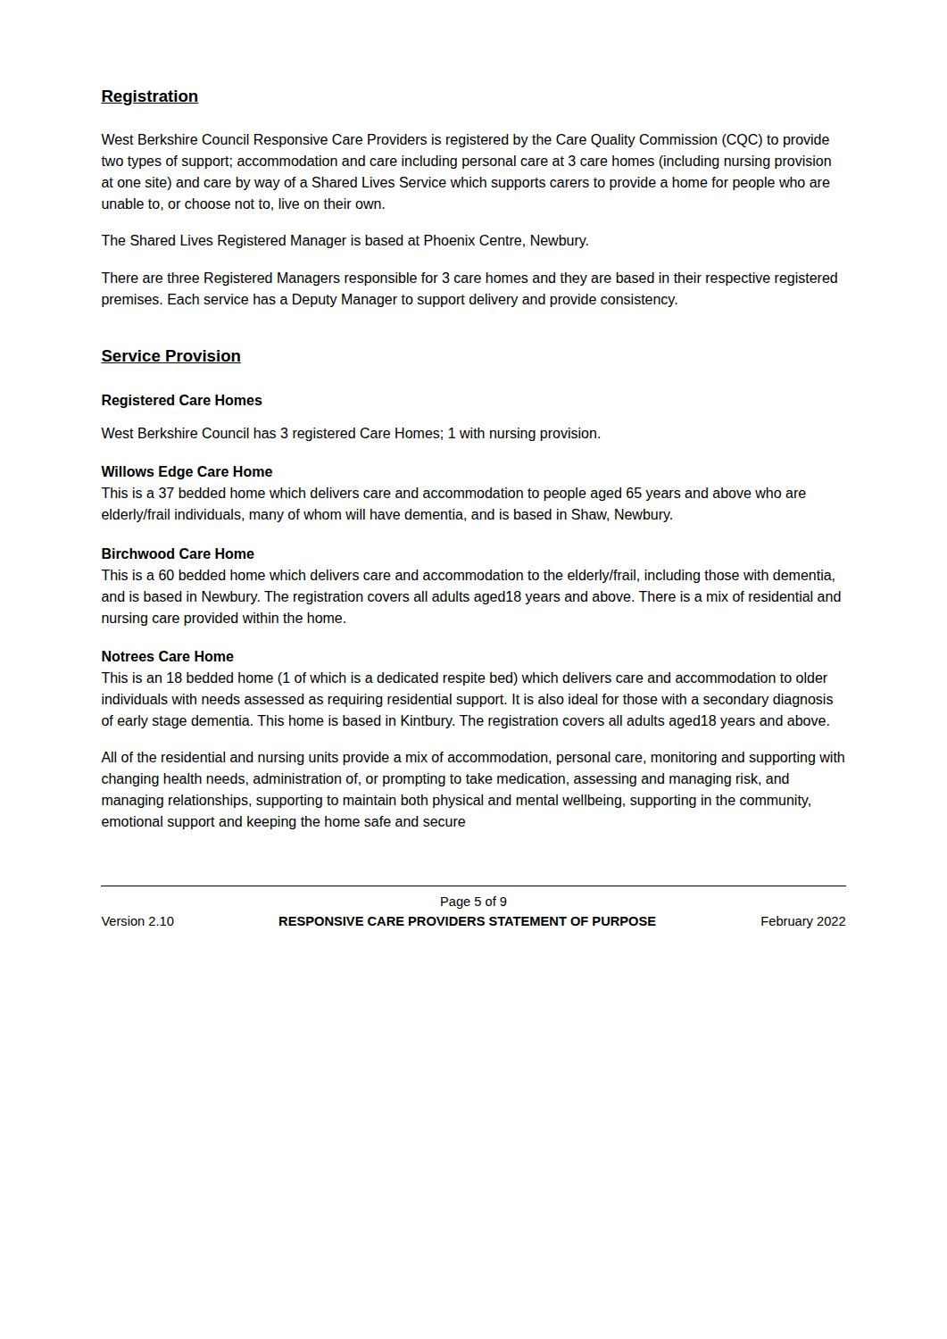Registration
West Berkshire Council Responsive Care Providers is registered by the Care Quality Commission (CQC) to provide two types of support; accommodation and care including personal care at 3 care homes (including nursing provision at one site) and care by way of a Shared Lives Service which supports carers to provide a home for people who are unable to, or choose not to, live on their own.
The Shared Lives Registered Manager is based at Phoenix Centre, Newbury.
There are three Registered Managers responsible for 3 care homes and they are based in their respective registered premises. Each service has a Deputy Manager to support delivery and provide consistency.
Service Provision
Registered Care Homes
West Berkshire Council has 3 registered Care Homes; 1 with nursing provision.
Willows Edge Care Home
This is a 37 bedded home which delivers care and accommodation to people aged 65 years and above who are elderly/frail individuals, many of whom will have dementia, and is based in Shaw, Newbury.
Birchwood Care Home
This is a 60 bedded home which delivers care and accommodation to the elderly/frail, including those with dementia, and is based in Newbury. The registration covers all adults aged18 years and above. There is a mix of residential and nursing care provided within the home.
Notrees Care Home
This is an 18 bedded home (1 of which is a dedicated respite bed) which delivers care and accommodation to older individuals with needs assessed as requiring residential support. It is also ideal for those with a secondary diagnosis of early stage dementia. This home is based in Kintbury. The registration covers all adults aged18 years and above.
All of the residential and nursing units provide a mix of accommodation, personal care, monitoring and supporting with changing health needs, administration of, or prompting to take medication, assessing and managing risk, and managing relationships, supporting to maintain both physical and mental wellbeing, supporting in the community, emotional support and keeping the home safe and secure
Page 5 of 9
Version 2.10 RESPONSIVE CARE PROVIDERS STATEMENT OF PURPOSE February 2022